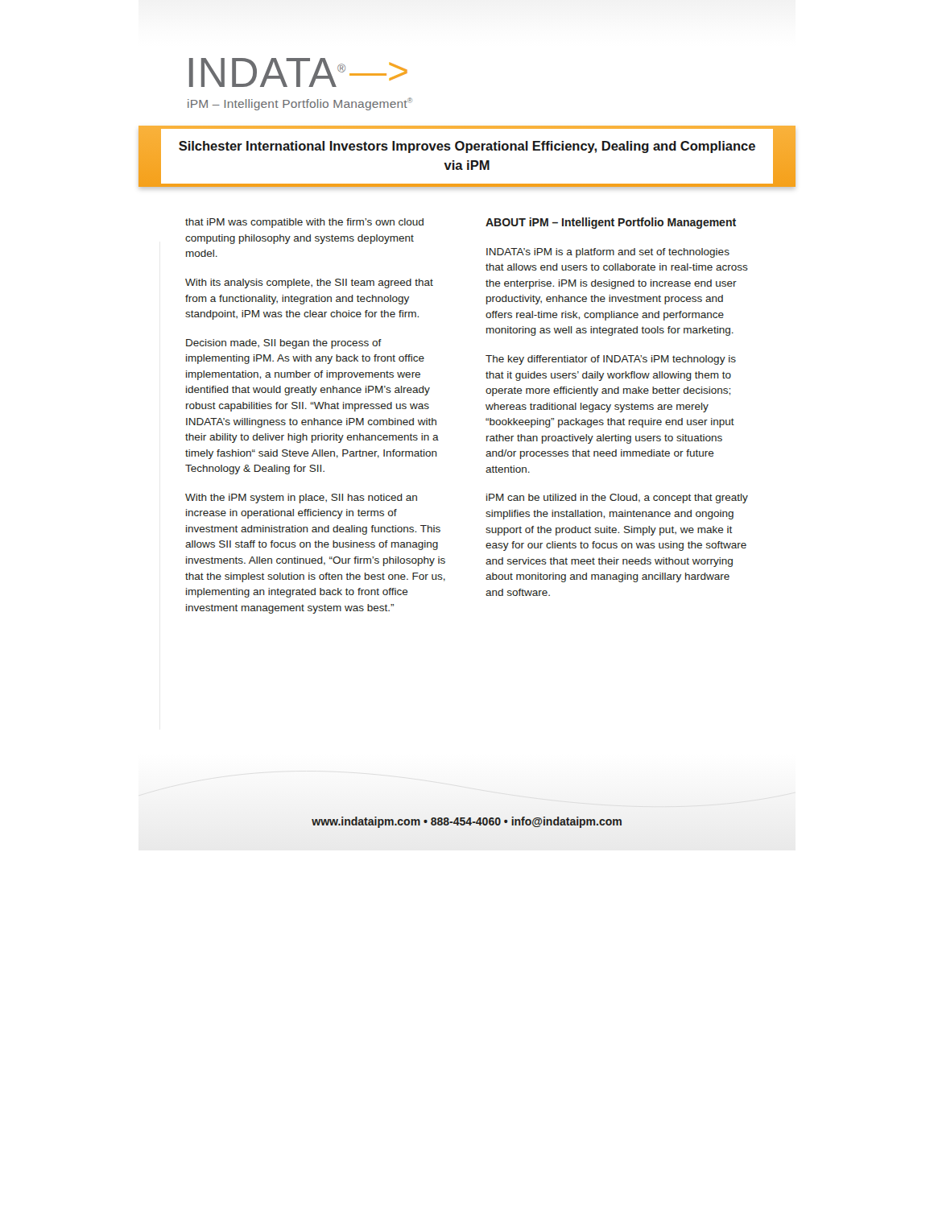INDATA®—>
iPM – Intelligent Portfolio Management®
Silchester International Investors Improves Operational Efficiency, Dealing and Compliance via iPM
that iPM was compatible with the firm’s own cloud computing philosophy and systems deployment model.
With its analysis complete, the SII team agreed that from a functionality, integration and technology standpoint, iPM was the clear choice for the firm.
Decision made, SII began the process of implementing iPM. As with any back to front office implementation, a number of improvements were identified that would greatly enhance iPM’s already robust capabilities for SII. “What impressed us was INDATA’s willingness to enhance iPM combined with their ability to deliver high priority enhancements in a timely fashion“ said Steve Allen, Partner, Information Technology & Dealing for SII.
With the iPM system in place, SII has noticed an increase in operational efficiency in terms of investment administration and dealing functions. This allows SII staff to focus on the business of managing investments. Allen continued, “Our firm’s philosophy is that the simplest solution is often the best one. For us, implementing an integrated back to front office investment management system was best.”
ABOUT iPM – Intelligent Portfolio Management
INDATA’s iPM is a platform and set of technologies that allows end users to collaborate in real-time across the enterprise. iPM is designed to increase end user productivity, enhance the investment process and offers real-time risk, compliance and performance monitoring as well as integrated tools for marketing.
The key differentiator of INDATA’s iPM technology is that it guides users’ daily workflow allowing them to operate more efficiently and make better decisions; whereas traditional legacy systems are merely “bookkeeping” packages that require end user input rather than proactively alerting users to situations and/or processes that need immediate or future attention.
iPM can be utilized in the Cloud, a concept that greatly simplifies the installation, maintenance and ongoing support of the product suite. Simply put, we make it easy for our clients to focus on was using the software and services that meet their needs without worrying about monitoring and managing ancillary hardware and software.
www.indataipm.com • 888-454-4060 • info@indataipm.com